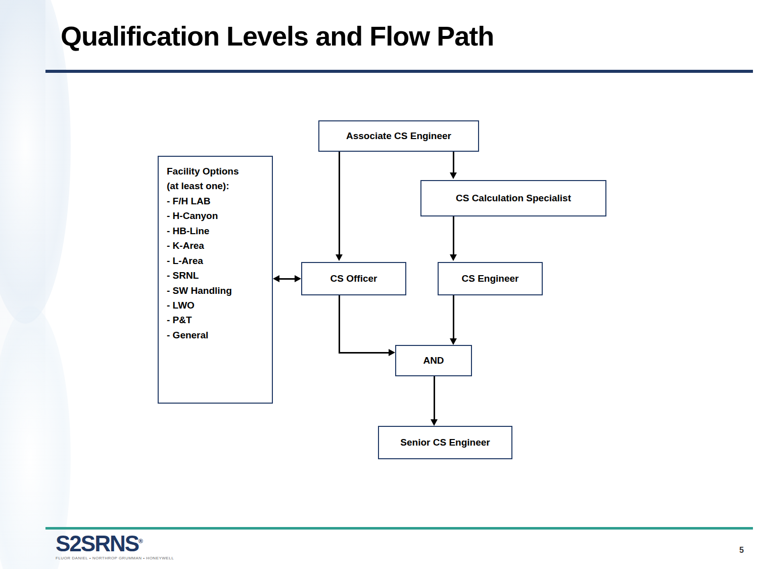Qualification Levels and Flow Path
Associate CS Engineer
CS Calculation Specialist
CS Officer
CS Engineer
AND
Senior CS Engineer
Facility Options
(at least one):
- F/H LAB
- H-Canyon
- HB-Line
- K-Area
- L-Area
- SRNL
- SW Handling
- LWO
- P&T
- General
S 2 SRNS®
FLUOR DANIEL • NORTHROP GRUMMAN • HONEYWELL
5